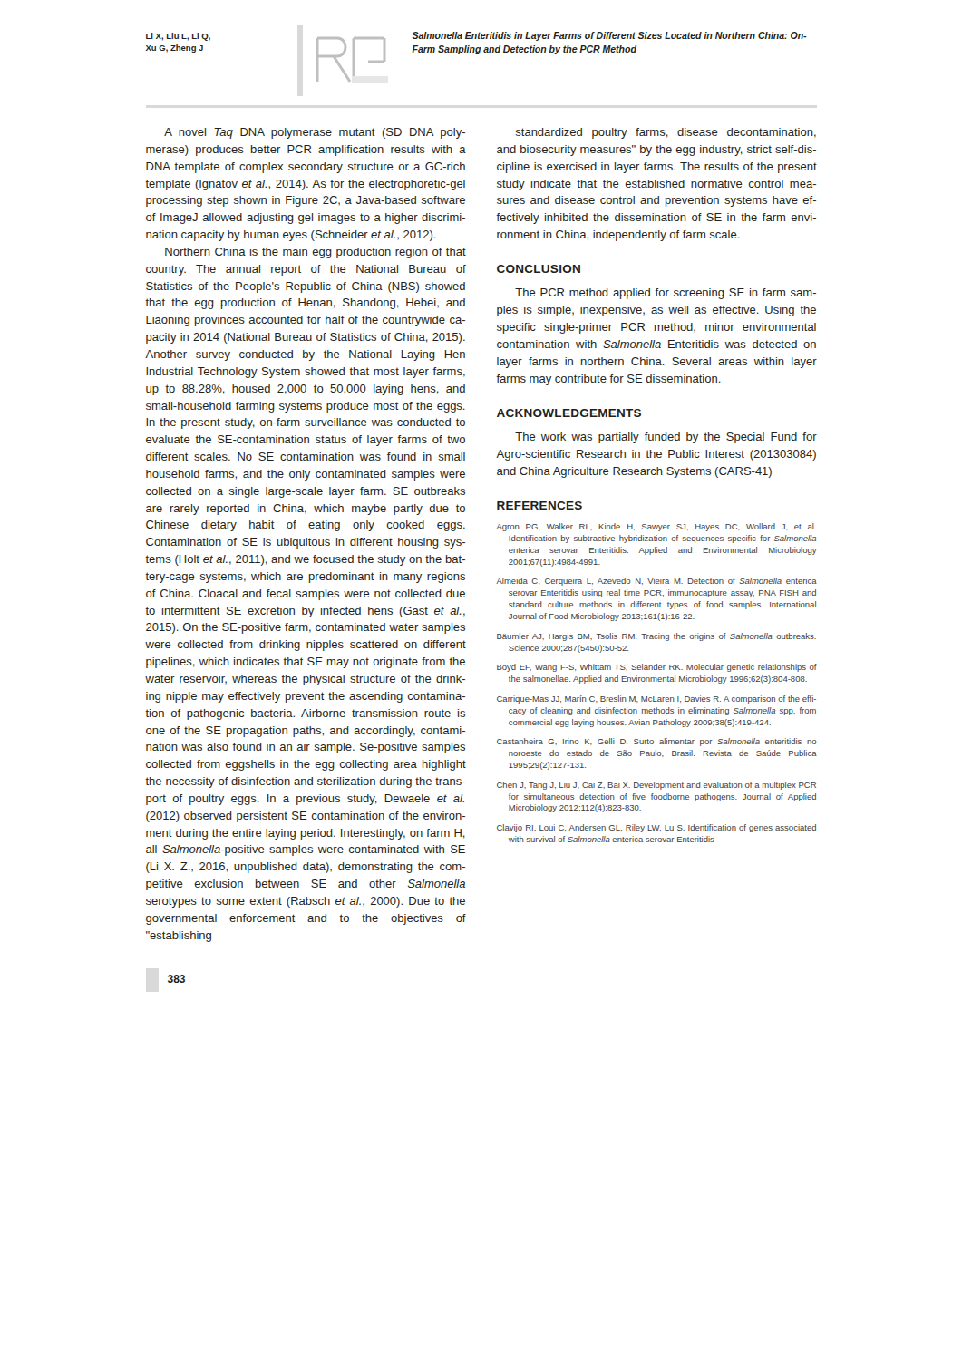Li X, Liu L, Li Q,
Xu G, Zheng J
Salmonella Enteritidis in Layer Farms of Different Sizes Located in Northern China: On-Farm Sampling and Detection by the PCR Method
A novel Taq DNA polymerase mutant (SD DNA polymerase) produces better PCR amplification results with a DNA template of complex secondary structure or a GC-rich template (Ignatov et al., 2014). As for the electrophoretic-gel processing step shown in Figure 2C, a Java-based software of ImageJ allowed adjusting gel images to a higher discrimination capacity by human eyes (Schneider et al., 2012).
Northern China is the main egg production region of that country. The annual report of the National Bureau of Statistics of the People's Republic of China (NBS) showed that the egg production of Henan, Shandong, Hebei, and Liaoning provinces accounted for half of the countrywide capacity in 2014 (National Bureau of Statistics of China, 2015). Another survey conducted by the National Laying Hen Industrial Technology System showed that most layer farms, up to 88.28%, housed 2,000 to 50,000 laying hens, and small-household farming systems produce most of the eggs. In the present study, on-farm surveillance was conducted to evaluate the SE-contamination status of layer farms of two different scales. No SE contamination was found in small household farms, and the only contaminated samples were collected on a single large-scale layer farm. SE outbreaks are rarely reported in China, which maybe partly due to Chinese dietary habit of eating only cooked eggs. Contamination of SE is ubiquitous in different housing systems (Holt et al., 2011), and we focused the study on the battery-cage systems, which are predominant in many regions of China. Cloacal and fecal samples were not collected due to intermittent SE excretion by infected hens (Gast et al., 2015). On the SE-positive farm, contaminated water samples were collected from drinking nipples scattered on different pipelines, which indicates that SE may not originate from the water reservoir, whereas the physical structure of the drinking nipple may effectively prevent the ascending contamination of pathogenic bacteria. Airborne transmission route is one of the SE propagation paths, and accordingly, contamination was also found in an air sample. Se-positive samples collected from eggshells in the egg collecting area highlight the necessity of disinfection and sterilization during the transport of poultry eggs. In a previous study, Dewaele et al. (2012) observed persistent SE contamination of the environment during the entire laying period. Interestingly, on farm H, all Salmonella-positive samples were contaminated with SE (Li X. Z., 2016, unpublished data), demonstrating the competitive exclusion between SE and other Salmonella serotypes to some extent (Rabsch et al., 2000). Due to the governmental enforcement and to the objectives of "establishing
standardized poultry farms, disease decontamination, and biosecurity measures" by the egg industry, strict self-discipline is exercised in layer farms. The results of the present study indicate that the established normative control measures and disease control and prevention systems have effectively inhibited the dissemination of SE in the farm environment in China, independently of farm scale.
Conclusion
The PCR method applied for screening SE in farm samples is simple, inexpensive, as well as effective. Using the specific single-primer PCR method, minor environmental contamination with Salmonella Enteritidis was detected on layer farms in northern China. Several areas within layer farms may contribute for SE dissemination.
Acknowledgements
The work was partially funded by the Special Fund for Agro-scientific Research in the Public Interest (201303084) and China Agriculture Research Systems (CARS-41)
References
Agron PG, Walker RL, Kinde H, Sawyer SJ, Hayes DC, Wollard J, et al. Identification by subtractive hybridization of sequences specific for Salmonella enterica serovar Enteritidis. Applied and Environmental Microbiology 2001;67(11):4984-4991.
Almeida C, Cerqueira L, Azevedo N, Vieira M. Detection of Salmonella enterica serovar Enteritidis using real time PCR, immunocapture assay, PNA FISH and standard culture methods in different types of food samples. International Journal of Food Microbiology 2013;161(1):16-22.
Bäumler AJ, Hargis BM, Tsolis RM. Tracing the origins of Salmonella outbreaks. Science 2000;287(5450):50-52.
Boyd EF, Wang F-S, Whittam TS, Selander RK. Molecular genetic relationships of the salmonellae. Applied and Environmental Microbiology 1996;62(3):804-808.
Carrique-Mas JJ, Marín C, Breslin M, McLaren I, Davies R. A comparison of the efficacy of cleaning and disinfection methods in eliminating Salmonella spp. from commercial egg laying houses. Avian Pathology 2009;38(5):419-424.
Castanheira G, Irino K, Gelli D. Surto alimentar por Salmonella enteritidis no noroeste do estado de São Paulo, Brasil. Revista de Saúde Publica 1995;29(2):127-131.
Chen J, Tang J, Liu J, Cai Z, Bai X. Development and evaluation of a multiplex PCR for simultaneous detection of five foodborne pathogens. Journal of Applied Microbiology 2012;112(4):823-830.
Clavijo RI, Loui C, Andersen GL, Riley LW, Lu S. Identification of genes associated with survival of Salmonella enterica serovar Enteritidis
383